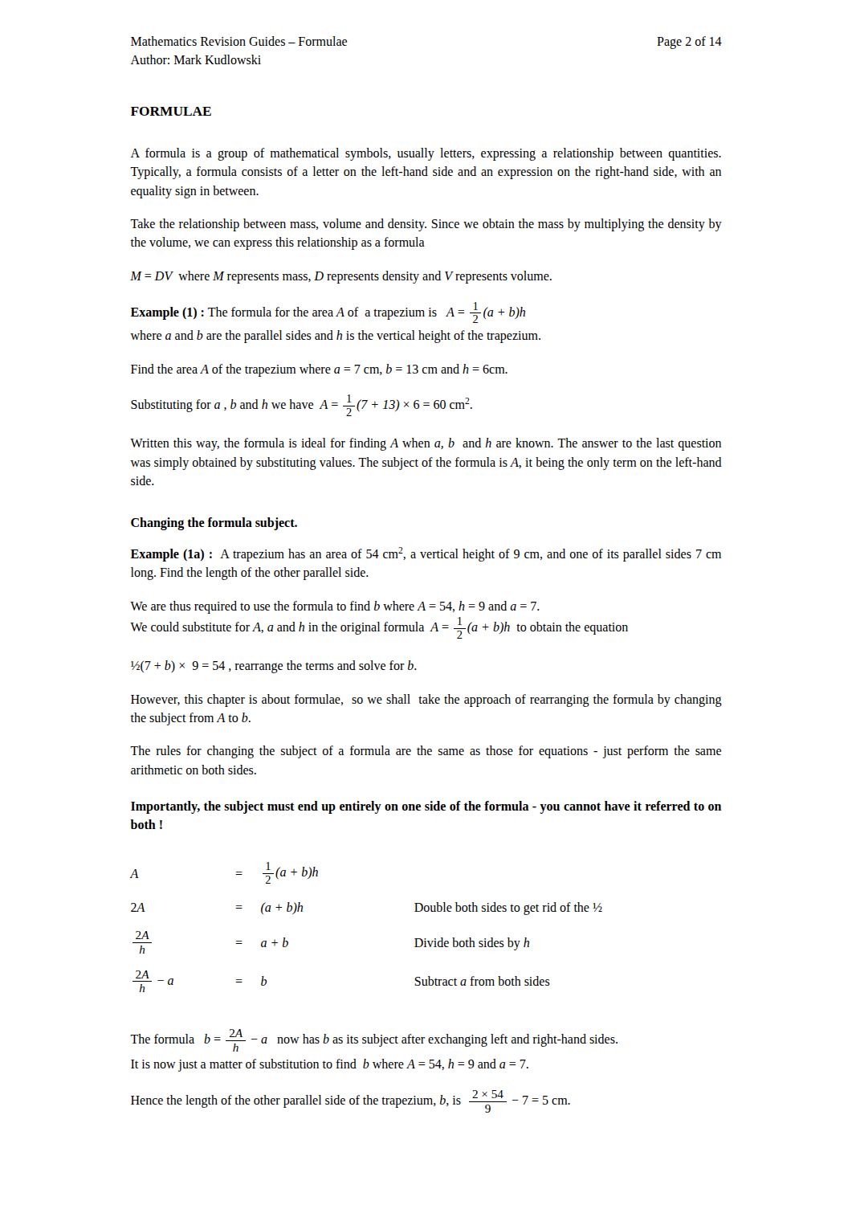Mathematics Revision Guides – Formulae
Author: Mark Kudlowski
Page 2 of 14
FORMULAE
A formula is a group of mathematical symbols, usually letters, expressing a relationship between quantities. Typically, a formula consists of a letter on the left-hand side and an expression on the right-hand side, with an equality sign in between.
Take the relationship between mass, volume and density. Since we obtain the mass by multiplying the density by the volume, we can express this relationship as a formula
M = DV where M represents mass, D represents density and V represents volume.
Example (1) : The formula for the area A of a trapezium is A = 12(a + b)h
where a and b are the parallel sides and h is the vertical height of the trapezium.
Find the area A of the trapezium where a = 7 cm, b = 13 cm and h = 6cm.
Substituting for a , b and h we have A = 12(7 + 13) × 6 = 60 cm2.
Written this way, the formula is ideal for finding A when a, b and h are known. The answer to the last question was simply obtained by substituting values. The subject of the formula is A, it being the only term on the left-hand side.
Changing the formula subject.
Example (1a) : A trapezium has an area of 54 cm2, a vertical height of 9 cm, and one of its parallel sides 7 cm long. Find the length of the other parallel side.
We are thus required to use the formula to find b where A = 54, h = 9 and a = 7.
We could substitute for A, a and h in the original formula A = 12(a + b)h to obtain the equation
½(7 + b) × 9 = 54 , rearrange the terms and solve for b.
However, this chapter is about formulae, so we shall take the approach of rearranging the formula by changing the subject from A to b.
The rules for changing the subject of a formula are the same as those for equations - just perform the same arithmetic on both sides.
Importantly, the subject must end up entirely on one side of the formula - you cannot have it referred to on both !
| A | = | 1 2 (a + b)h | |
| 2 A | = | (a + b)h | Double both sides to get rid of the ½ |
| 2 A h | = | a + b | Divide both sides by h |
| 2 A h − a | = | b | Subtract a from both sides |
The formula b = 2A h − a now has b as its subject after exchanging left and right-hand sides.
It is now just a matter of substitution to find b where A = 54, h = 9 and a = 7.
Hence the length of the other parallel side of the trapezium, b, is 2 × 549 − 7 = 5 cm.